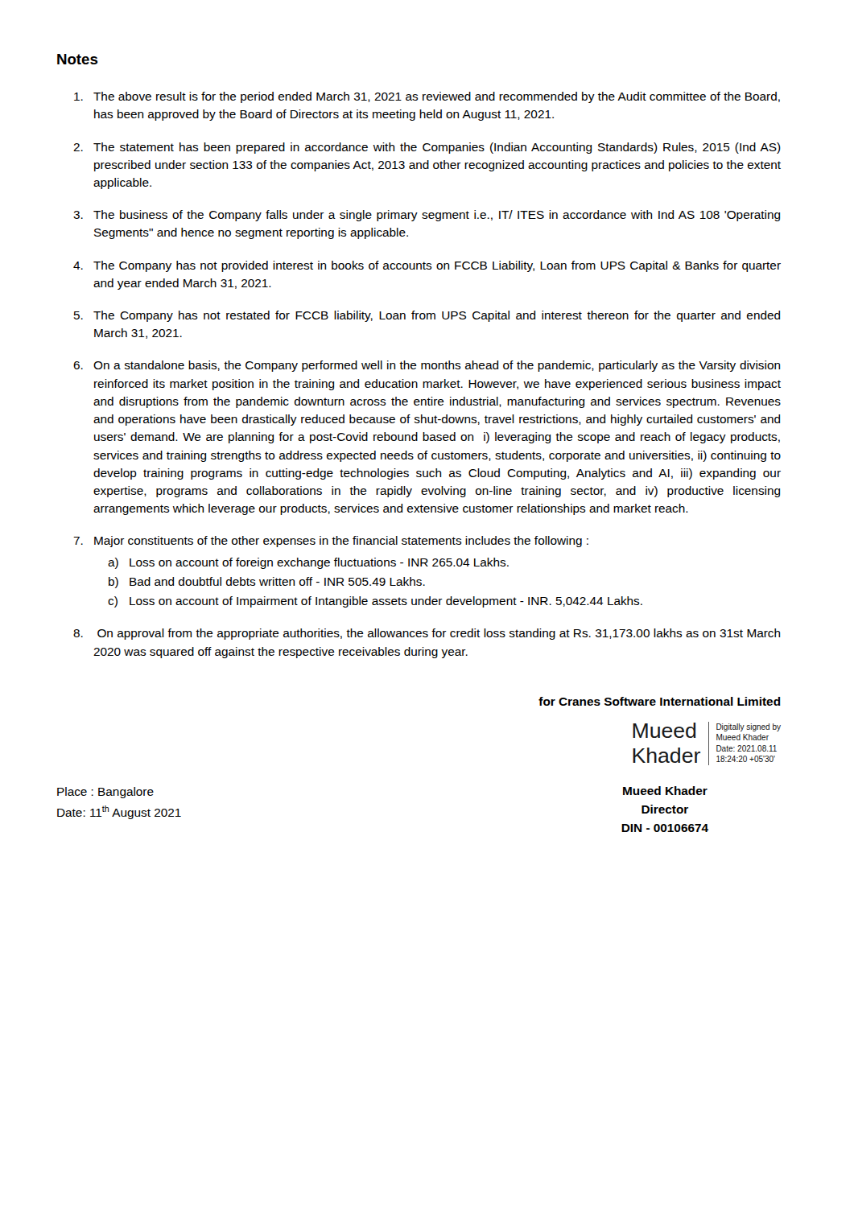Notes
The above result is for the period ended March 31, 2021 as reviewed and recommended by the Audit committee of the Board, has been approved by the Board of Directors at its meeting held on August 11, 2021.
The statement has been prepared in accordance with the Companies (Indian Accounting Standards) Rules, 2015 (Ind AS) prescribed under section 133 of the companies Act, 2013 and other recognized accounting practices and policies to the extent applicable.
The business of the Company falls under a single primary segment i.e., IT/ ITES in accordance with Ind AS 108 'Operating Segments" and hence no segment reporting is applicable.
The Company has not provided interest in books of accounts on FCCB Liability, Loan from UPS Capital & Banks for quarter and year ended March 31, 2021.
The Company has not restated for FCCB liability, Loan from UPS Capital and interest thereon for the quarter and ended March 31, 2021.
On a standalone basis, the Company performed well in the months ahead of the pandemic, particularly as the Varsity division reinforced its market position in the training and education market. However, we have experienced serious business impact and disruptions from the pandemic downturn across the entire industrial, manufacturing and services spectrum. Revenues and operations have been drastically reduced because of shut-downs, travel restrictions, and highly curtailed customers' and users' demand. We are planning for a post-Covid rebound based on i) leveraging the scope and reach of legacy products, services and training strengths to address expected needs of customers, students, corporate and universities, ii) continuing to develop training programs in cutting-edge technologies such as Cloud Computing, Analytics and AI, iii) expanding our expertise, programs and collaborations in the rapidly evolving on-line training sector, and iv) productive licensing arrangements which leverage our products, services and extensive customer relationships and market reach.
Major constituents of the other expenses in the financial statements includes the following :
a) Loss on account of foreign exchange fluctuations - INR 265.04 Lakhs.
b) Bad and doubtful debts written off - INR 505.49 Lakhs.
c) Loss on account of Impairment of Intangible assets under development - INR. 5,042.44 Lakhs.
On approval from the appropriate authorities, the allowances for credit loss standing at Rs. 31,173.00 lakhs as on 31st March 2020 was squared off against the respective receivables during year.
for Cranes Software International Limited
Mueed
Khader
Digitally signed by
Mueed Khader
Date: 2021.08.11
18:24:20 +05'30'
Place : Bangalore
Date: 11th August 2021
Mueed Khader
Director
DIN - 00106674